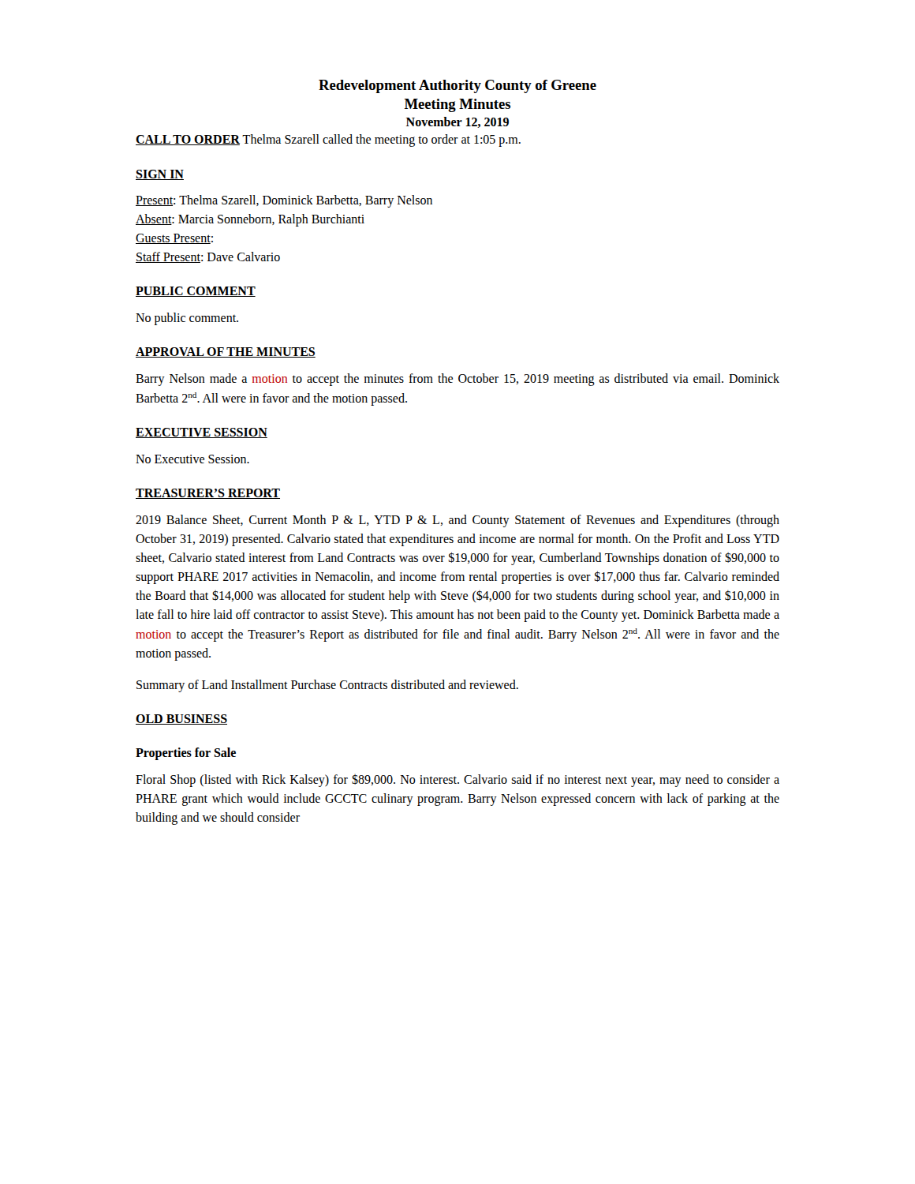Redevelopment Authority County of Greene Meeting Minutes November 12, 2019
CALL TO ORDER Thelma Szarell called the meeting to order at 1:05 p.m.
SIGN IN
Present: Thelma Szarell, Dominick Barbetta, Barry Nelson
Absent: Marcia Sonneborn, Ralph Burchianti
Guests Present:
Staff Present: Dave Calvario
PUBLIC COMMENT
No public comment.
APPROVAL OF THE MINUTES
Barry Nelson made a motion to accept the minutes from the October 15, 2019 meeting as distributed via email. Dominick Barbetta 2nd. All were in favor and the motion passed.
EXECUTIVE SESSION
No Executive Session.
TREASURER’S REPORT
2019 Balance Sheet, Current Month P & L, YTD P & L, and County Statement of Revenues and Expenditures (through October 31, 2019) presented. Calvario stated that expenditures and income are normal for month. On the Profit and Loss YTD sheet, Calvario stated interest from Land Contracts was over $19,000 for year, Cumberland Townships donation of $90,000 to support PHARE 2017 activities in Nemacolin, and income from rental properties is over $17,000 thus far. Calvario reminded the Board that $14,000 was allocated for student help with Steve ($4,000 for two students during school year, and $10,000 in late fall to hire laid off contractor to assist Steve). This amount has not been paid to the County yet. Dominick Barbetta made a motion to accept the Treasurer’s Report as distributed for file and final audit. Barry Nelson 2nd. All were in favor and the motion passed.
Summary of Land Installment Purchase Contracts distributed and reviewed.
OLD BUSINESS
Properties for Sale
Floral Shop (listed with Rick Kalsey) for $89,000. No interest. Calvario said if no interest next year, may need to consider a PHARE grant which would include GCCTC culinary program. Barry Nelson expressed concern with lack of parking at the building and we should consider